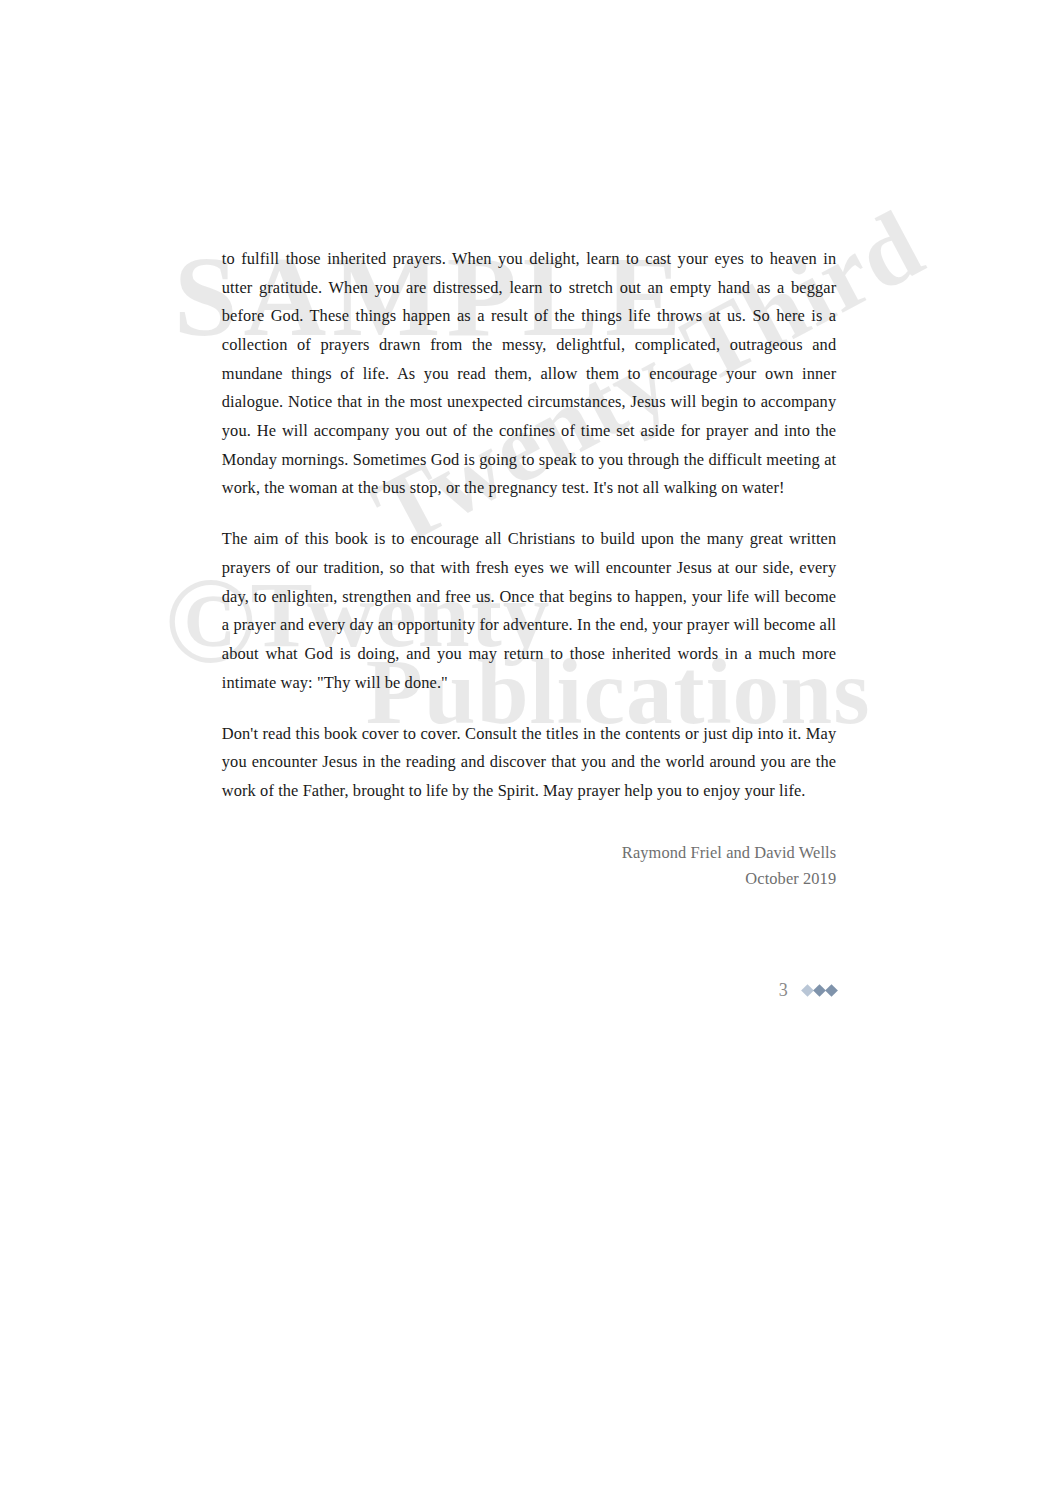SAMPLE
Twenty-Third
©
Twenty
Publications
to fulfill those inherited prayers. When you delight, learn to cast your eyes to heaven in utter gratitude. When you are distressed, learn to stretch out an empty hand as a beggar before God. These things happen as a result of the things life throws at us. So here is a collection of prayers drawn from the messy, delightful, complicated, outrageous and mundane things of life. As you read them, allow them to encourage your own inner dialogue. Notice that in the most unexpected circumstances, Jesus will begin to accompany you. He will accompany you out of the confines of time set aside for prayer and into the Monday mornings. Sometimes God is going to speak to you through the difficult meeting at work, the woman at the bus stop, or the pregnancy test. It's not all walking on water!
The aim of this book is to encourage all Christians to build upon the many great written prayers of our tradition, so that with fresh eyes we will encounter Jesus at our side, every day, to enlighten, strengthen and free us. Once that begins to happen, your life will become a prayer and every day an opportunity for adventure. In the end, your prayer will become all about what God is doing, and you may return to those inherited words in a much more intimate way: "Thy will be done."
Don't read this book cover to cover. Consult the titles in the contents or just dip into it. May you encounter Jesus in the reading and discover that you and the world around you are the work of the Father, brought to life by the Spirit. May prayer help you to enjoy your life.
Raymond Friel and David Wells October 2019
3